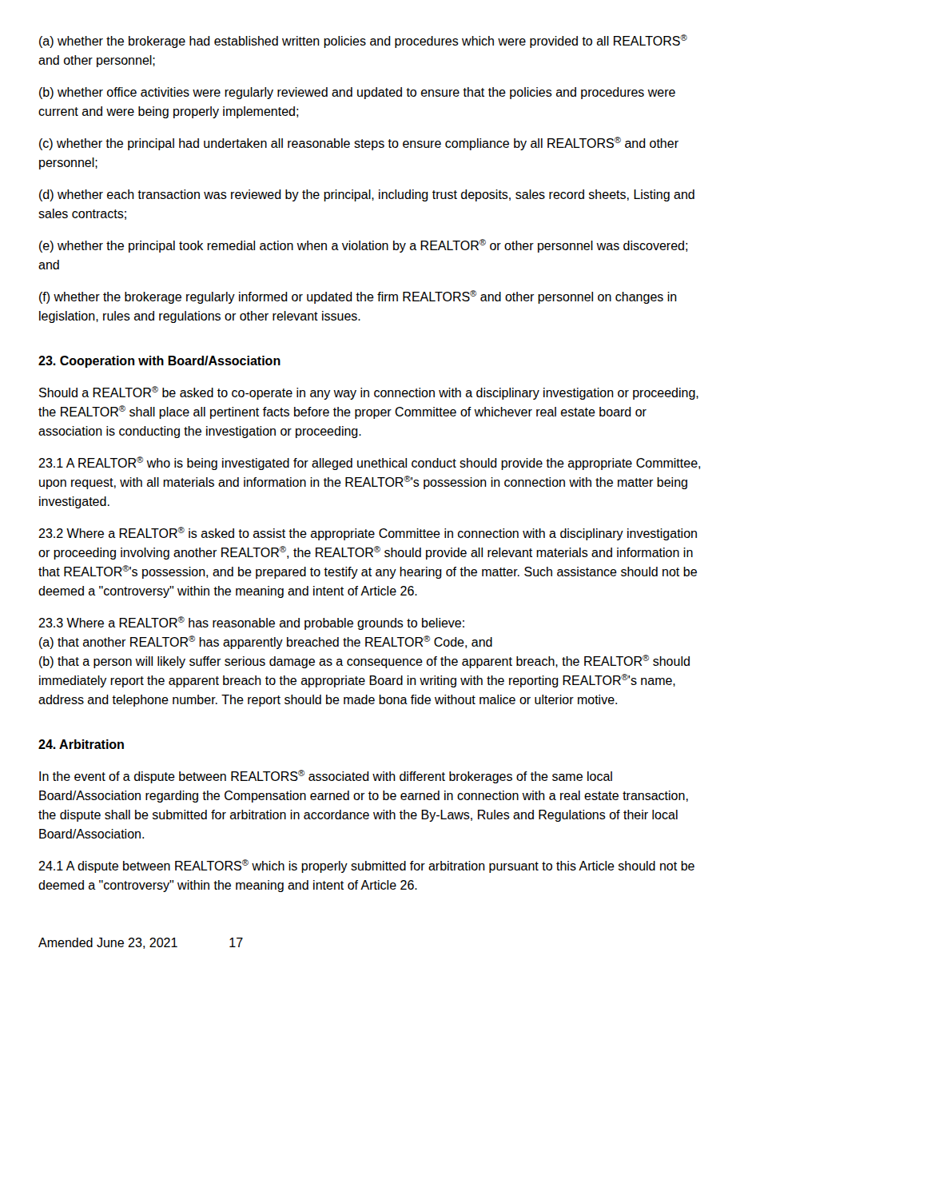(a) whether the brokerage had established written policies and procedures which were provided to all REALTORS® and other personnel;
(b) whether office activities were regularly reviewed and updated to ensure that the policies and procedures were current and were being properly implemented;
(c) whether the principal had undertaken all reasonable steps to ensure compliance by all REALTORS® and other personnel;
(d) whether each transaction was reviewed by the principal, including trust deposits, sales record sheets, Listing and sales contracts;
(e) whether the principal took remedial action when a violation by a REALTOR® or other personnel was discovered; and
(f) whether the brokerage regularly informed or updated the firm REALTORS® and other personnel on changes in legislation, rules and regulations or other relevant issues.
23. Cooperation with Board/Association
Should a REALTOR® be asked to co-operate in any way in connection with a disciplinary investigation or proceeding, the REALTOR® shall place all pertinent facts before the proper Committee of whichever real estate board or association is conducting the investigation or proceeding.
23.1 A REALTOR® who is being investigated for alleged unethical conduct should provide the appropriate Committee, upon request, with all materials and information in the REALTOR®'s possession in connection with the matter being investigated.
23.2 Where a REALTOR® is asked to assist the appropriate Committee in connection with a disciplinary investigation or proceeding involving another REALTOR®, the REALTOR® should provide all relevant materials and information in that REALTOR®'s possession, and be prepared to testify at any hearing of the matter. Such assistance should not be deemed a "controversy" within the meaning and intent of Article 26.
23.3 Where a REALTOR® has reasonable and probable grounds to believe:
(a) that another REALTOR® has apparently breached the REALTOR® Code, and
(b) that a person will likely suffer serious damage as a consequence of the apparent breach, the REALTOR® should immediately report the apparent breach to the appropriate Board in writing with the reporting REALTOR®'s name, address and telephone number. The report should be made bona fide without malice or ulterior motive.
24. Arbitration
In the event of a dispute between REALTORS® associated with different brokerages of the same local Board/Association regarding the Compensation earned or to be earned in connection with a real estate transaction, the dispute shall be submitted for arbitration in accordance with the By-Laws, Rules and Regulations of their local Board/Association.
24.1 A dispute between REALTORS® which is properly submitted for arbitration pursuant to this Article should not be deemed a "controversy" within the meaning and intent of Article 26.
Amended June 23, 2021 17